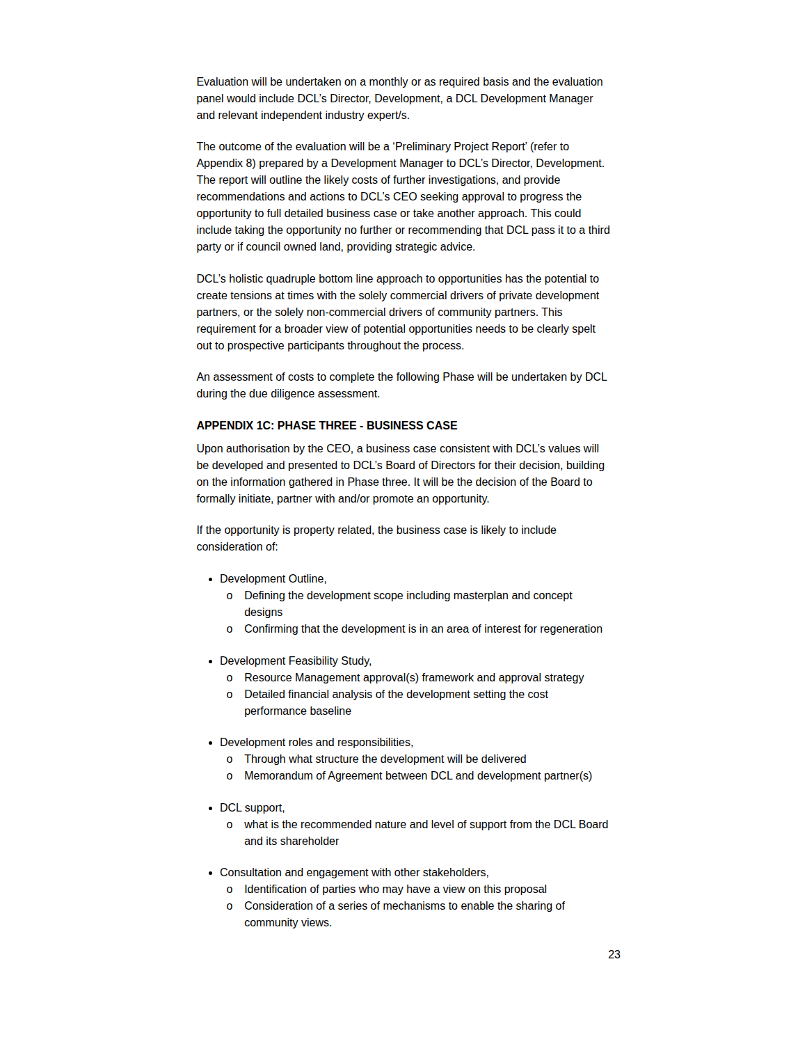Evaluation will be undertaken on a monthly or as required basis and the evaluation panel would include DCL’s Director, Development, a DCL Development Manager and relevant independent industry expert/s.
The outcome of the evaluation will be a ‘Preliminary Project Report’ (refer to Appendix 8) prepared by a Development Manager to DCL’s Director, Development. The report will outline the likely costs of further investigations, and provide recommendations and actions to DCL’s CEO seeking approval to progress the opportunity to full detailed business case or take another approach. This could include taking the opportunity no further or recommending that DCL pass it to a third party or if council owned land, providing strategic advice.
DCL’s holistic quadruple bottom line approach to opportunities has the potential to create tensions at times with the solely commercial drivers of private development partners, or the solely non-commercial drivers of community partners. This requirement for a broader view of potential opportunities needs to be clearly spelt out to prospective participants throughout the process.
An assessment of costs to complete the following Phase will be undertaken by DCL during the due diligence assessment.
Appendix 1C: Phase Three - Business Case
Upon authorisation by the CEO, a business case consistent with DCL’s values will be developed and presented to DCL’s Board of Directors for their decision, building on the information gathered in Phase three. It will be the decision of the Board to formally initiate, partner with and/or promote an opportunity.
If the opportunity is property related, the business case is likely to include consideration of:
Development Outline,
Defining the development scope including masterplan and concept designs
Confirming that the development is in an area of interest for regeneration
Development Feasibility Study,
Resource Management approval(s) framework and approval strategy
Detailed financial analysis of the development setting the cost performance baseline
Development roles and responsibilities,
Through what structure the development will be delivered
Memorandum of Agreement between DCL and development partner(s)
DCL support,
what is the recommended nature and level of support from the DCL Board and its shareholder
Consultation and engagement with other stakeholders,
Identification of parties who may have a view on this proposal
Consideration of a series of mechanisms to enable the sharing of community views.
23